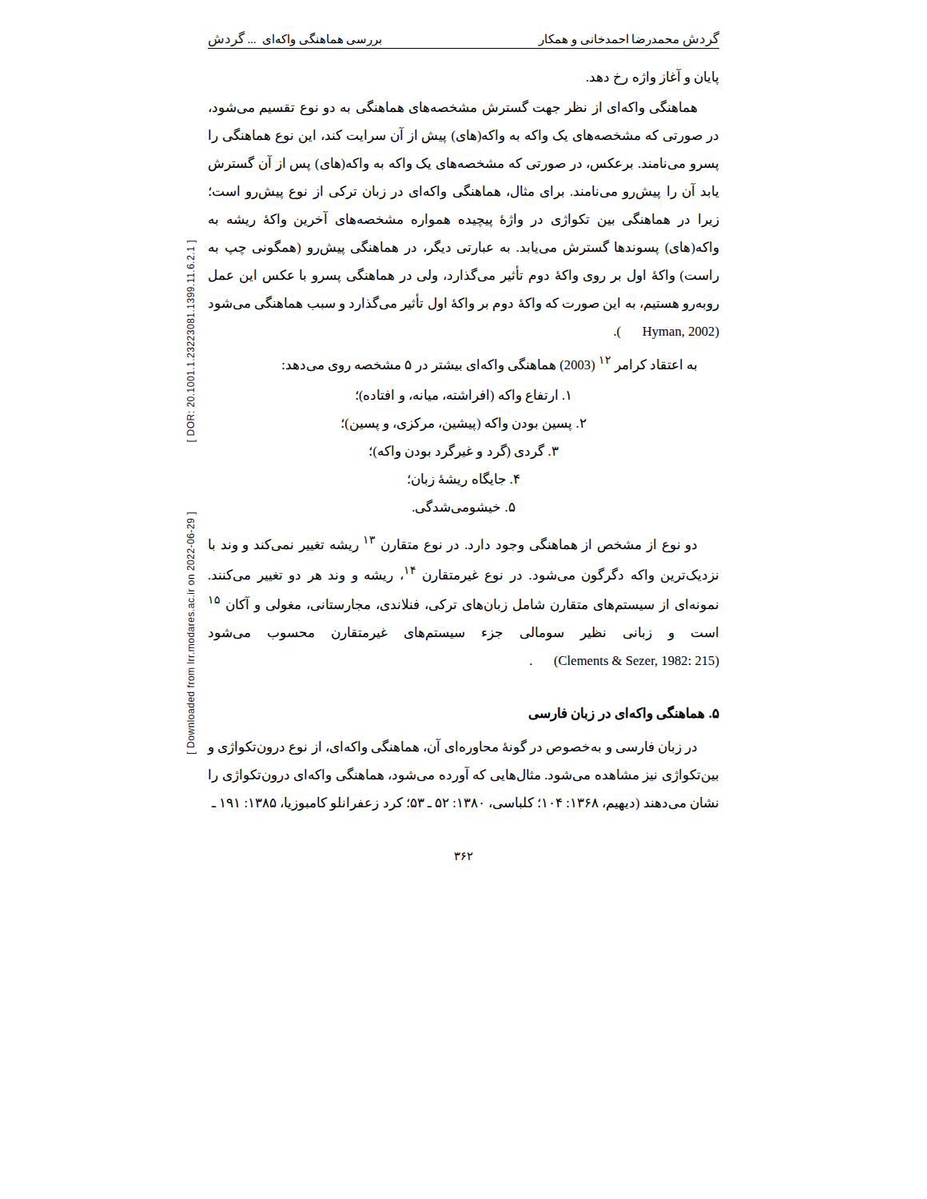[ DOR: 20.1001.1.23223081.1399.11.6.2.1 ]
[ Downloaded from lrr.modares.ac.ir on 2022-06-29 ]
ﮔﺮﺩﺵ محمدرضا احمدخانی و همکار
بررسی هماهنگی واکه‌ای ... ﮔﺮﺩﺵ
پایان و آغاز واژه رخ دهد.
هماهنگی واکه‌ای از نظر جهت گسترش مشخصه‌های هماهنگی به دو نوع تقسیم می‌شود، در صورتی که مشخصه‌های یک واکه به واکه(های) پیش از آن سرایت کند، این نوع هماهنگی را پسرو می‌نامند. برعکس، در صورتی که مشخصه‌های یک واکه به واکه(های) پس از آن گسترش یابد آن را پیش‌رو می‌نامند. برای مثال، هماهنگی واکه‌ای در زبان ترکی از نوع پیش‌رو است؛ زیرا در هماهنگی بین تکواژی در واژۀ پیچیده همواره مشخصه‌های آخرین واکۀ ریشه به واکه(های) پسوندها گسترش می‌یابد. به عبارتی دیگر، در هماهنگی پیش‌رو (همگونی چپ به راست) واکۀ اول بر روی واکۀ دوم تأثیر می‌گذارد، ولی در هماهنگی پسرو با عکس این عمل روبه‌رو هستیم، به این صورت که واکۀ دوم بر واکۀ اول تأثیر می‌گذارد و سبب هماهنگی می‌شود (Hyman, 2002).
به اعتقاد کرامر ۱۲ (2003) هماهنگی واکه‌ای بیشتر در ۵ مشخصه روی می‌دهد:
۱. ارتفاع واکه (افراشته، میانه، و افتاده)؛
۲. پسین بودن واکه (پیشین، مرکزی، و پسین)؛
۳. گردی (گرد و غیرگرد بودن واکه)؛
۴. جایگاه ریشۀ زبان؛
۵. خیشومی‌شدگی.
دو نوع از مشخص از هماهنگی وجود دارد. در نوع متقارن ۱۳ ریشه تغییر نمی‌کند و وند با نزدیک‌ترین واکه دگرگون می‌شود. در نوع غیرمتقارن ۱۴، ریشه و وند هر دو تغییر می‌کنند. نمونه‌ای از سیستم‌های متقارن شامل زبان‌های ترکی، فنلاندی، مجارستانی، مغولی و آکان ۱۵ است و زبانی نظیر سومالی جزء سیستم‌های غیرمتقارن محسوب می‌شود (Clements & Sezer, 1982: 215).
۵. هماهنگی واکه‌ای در زبان فارسی
در زبان فارسی و به‌خصوص در گونۀ محاوره‌ای آن، هماهنگی واکه‌ای، از نوع درون‌تکواژی و بین‌تکواژی نیز مشاهده می‌شود. مثال‌هایی که آورده می‌شود، هماهنگی واکه‌ای درون‌تکواژی را نشان می‌دهند (دیهیم، ۱۳۶۸: ۱۰۴؛ کلباسی، ۱۳۸۰: ۵۲ ـ ۵۳؛ کرد زعفرانلو کامبوزیا، ۱۳۸۵: ۱۹۱ ـ
۳۶۲